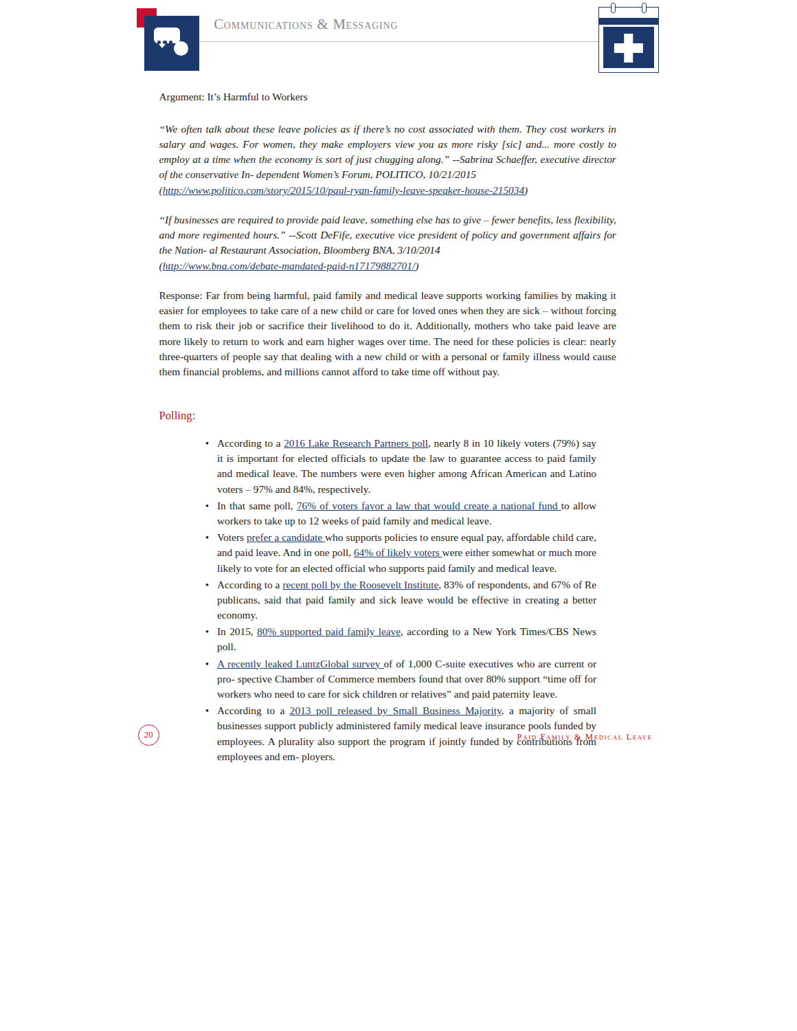Communications & Messaging
Argument: It’s Harmful to Workers
“We often talk about these leave policies as if there’s no cost associated with them. They cost workers in salary and wages. For women, they make employers view you as more risky [sic] and... more costly to employ at a time when the economy is sort of just chugging along.” --Sabrina Schaeffer, executive director of the conservative In- dependent Women’s Forum, POLITICO, 10/21/2015
(http://www.politico.com/story/2015/10/paul-ryan-family-leave-speaker-house-215034)
“If businesses are required to provide paid leave, something else has to give – fewer benefits, less flexibility, and more regimented hours.” --Scott DeFife, executive vice president of policy and government affairs for the Nation- al Restaurant Association, Bloomberg BNA, 3/10/2014
(http://www.bna.com/debate-mandated-paid-n17179882701/)
Response: Far from being harmful, paid family and medical leave supports working families by making it easier for employees to take care of a new child or care for loved ones when they are sick – without forcing them to risk their job or sacrifice their livelihood to do it. Additionally, mothers who take paid leave are more likely to return to work and earn higher wages over time. The need for these policies is clear: nearly three-quarters of people say that dealing with a new child or with a personal or family illness would cause them financial problems, and millions cannot afford to take time off without pay.
Polling:
According to a 2016 Lake Research Partners poll, nearly 8 in 10 likely voters (79%) say it is important for elected officials to update the law to guarantee access to paid family and medical leave. The numbers were even higher among African American and Latino voters – 97% and 84%, respectively.
In that same poll, 76% of voters favor a law that would create a national fund to allow workers to take up to 12 weeks of paid family and medical leave.
Voters prefer a candidate who supports policies to ensure equal pay, affordable child care, and paid leave. And in one poll, 64% of likely voters were either somewhat or much more likely to vote for an elected official who supports paid family and medical leave.
According to a recent poll by the Roosevelt Institute, 83% of respondents, and 67% of Re publicans, said that paid family and sick leave would be effective in creating a better economy.
In 2015, 80% supported paid family leave, according to a New York Times/CBS News poll.
A recently leaked LuntzGlobal survey of of 1,000 C-suite executives who are current or pro- spective Chamber of Commerce members found that over 80% support “time off for workers who need to care for sick children or relatives” and paid paternity leave.
According to a 2013 poll released by Small Business Majority, a majority of small businesses support publicly administered family medical leave insurance pools funded by employees. A plurality also support the program if jointly funded by contributions from employees and em- ployers.
20
Paid Family & Medical Leave